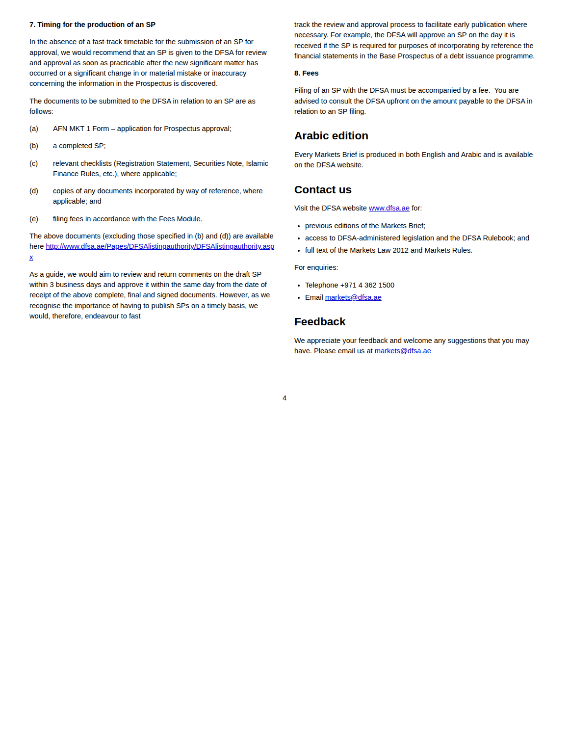7. Timing for the production of an SP
In the absence of a fast-track timetable for the submission of an SP for approval, we would recommend that an SP is given to the DFSA for review and approval as soon as practicable after the new significant matter has occurred or a significant change in or material mistake or inaccuracy concerning the information in the Prospectus is discovered.
The documents to be submitted to the DFSA in relation to an SP are as follows:
(a) AFN MKT 1 Form – application for Prospectus approval;
(b) a completed SP;
(c) relevant checklists (Registration Statement, Securities Note, Islamic Finance Rules, etc.), where applicable;
(d) copies of any documents incorporated by way of reference, where applicable; and
(e) filing fees in accordance with the Fees Module.
The above documents (excluding those specified in (b) and (d)) are available here http://www.dfsa.ae/Pages/DFSAlistingauthority/DFSAlistingauthority.aspx
As a guide, we would aim to review and return comments on the draft SP within 3 business days and approve it within the same day from the date of receipt of the above complete, final and signed documents. However, as we recognise the importance of having to publish SPs on a timely basis, we would, therefore, endeavour to fast
track the review and approval process to facilitate early publication where necessary. For example, the DFSA will approve an SP on the day it is received if the SP is required for purposes of incorporating by reference the financial statements in the Base Prospectus of a debt issuance programme.
8. Fees
Filing of an SP with the DFSA must be accompanied by a fee. You are advised to consult the DFSA upfront on the amount payable to the DFSA in relation to an SP filing.
Arabic edition
Every Markets Brief is produced in both English and Arabic and is available on the DFSA website.
Contact us
Visit the DFSA website www.dfsa.ae for:
previous editions of the Markets Brief;
access to DFSA-administered legislation and the DFSA Rulebook; and
full text of the Markets Law 2012 and Markets Rules.
For enquiries:
Telephone +971 4 362 1500
Email markets@dfsa.ae
Feedback
We appreciate your feedback and welcome any suggestions that you may have. Please email us at markets@dfsa.ae
4